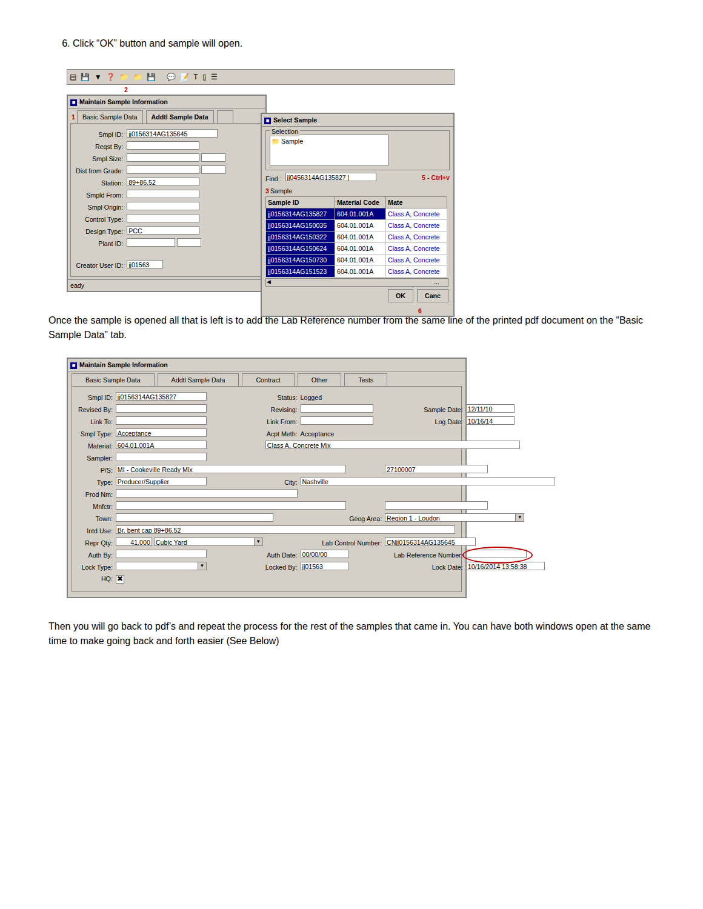Click “OK” button and sample will open.
▤ 💾 ▼ ❓ 📁 📁 💾 💬 📝 T ▯ ☰
2
■Maintain Sample Information
1 Basic Sample Data Addtl Sample Data
| Smpl ID: | jj0156314AG135645 |
| Reqst By: | |
| Smpl Size: | |
| Dist from Grade: | |
| Station: | 89+86.52 |
| Smpld From: | |
| Smpl Origin: | |
| Control Type: | |
| Design Type: | PCC |
| Plant ID: | |
| Creator User ID: | jj01563 |
eady
■Select Sample
Selection
📁 Sample
5 - Ctrl+v Find : jj0456314AG135827 |
3
Sample
| Sample ID | Material Code | Mate |
| --- | --- | --- |
| jj0156314AG135827 | 604.01.001A | Class A, Concrete |
| jj0156314AG150035 | 604.01.001A | Class A, Concrete |
| jj0156314AG150322 | 604.01.001A | Class A, Concrete |
| jj0156314AG150624 | 604.01.001A | Class A, Concrete |
| jj0156314AG150730 | 604.01.001A | Class A, Concrete |
| jj0156314AG151523 | 604.01.001A | Class A, Concrete |
◀ …
OK Canc
6
Once the sample is opened all that is left is to add the Lab Reference number from the same line of the printed pdf document on the “Basic Sample Data” tab.
■Maintain Sample Information
Basic Sample Data Addtl Sample Data Contract Other Tests
| Smpl ID: | jj0156314AG135827 | Status: | Logged | | |
| Revised By: | | Revising: | | Sample Date: | 12/11/10 |
| Link To: | | Link From: | | Log Date: | 10/16/14 |
| Smpl Type: | Acceptance | Acpt Meth: | Acceptance |
| Material: | 604.01.001A | Class A, Concrete Mix |
| Sampler: | |
| P/S: | MI - Cookeville Ready Mix | 27100007 |
| Type: | Producer/Supplier | City: | Nashville |
| Prod Nm: | |
| Mnfctr: | | |
| Town: | | Geog Area: | Region 1 - Loudon ▼ |
| Intd Use: | Br. bent cap 89+86.52 |
| Repr Qty: | 41.000 Cubic Yard ▼ | Lab Control Number: | CNjj0156314AG135645 |
| Auth By: | | Auth Date: | 00/00/00 | Lab Reference Number: | |
| Lock Type: | ▼ | Locked By: | jj01563 | Lock Date: | 10/16/2014 13:58:38 |
| HQ: | ✖ | |
Then you will go back to pdf’s and repeat the process for the rest of the samples that came in. You can have both windows open at the same time to make going back and forth easier (See Below)